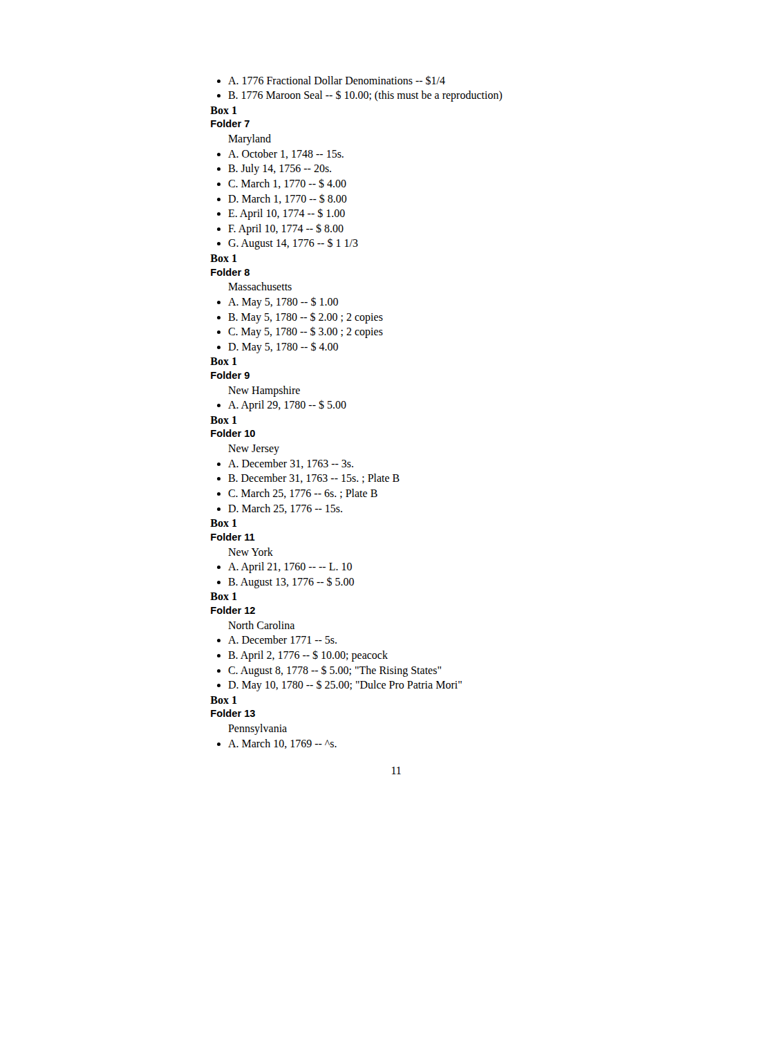A. 1776 Fractional Dollar Denominations -- $1/4
B. 1776 Maroon Seal -- $ 10.00; (this must be a reproduction)
Box 1
Folder 7
Maryland
A. October 1, 1748 -- 15s.
B. July 14, 1756 -- 20s.
C. March 1, 1770 -- $ 4.00
D. March 1, 1770 -- $ 8.00
E. April 10, 1774 -- $ 1.00
F. April 10, 1774 -- $ 8.00
G. August 14, 1776 -- $ 1 1/3
Box 1
Folder 8
Massachusetts
A. May 5, 1780 -- $ 1.00
B. May 5, 1780 -- $ 2.00 ; 2 copies
C. May 5, 1780 -- $ 3.00 ; 2 copies
D. May 5, 1780 -- $ 4.00
Box 1
Folder 9
New Hampshire
A. April 29, 1780 -- $ 5.00
Box 1
Folder 10
New Jersey
A. December 31, 1763 -- 3s.
B. December 31, 1763 -- 15s. ; Plate B
C. March 25, 1776 -- 6s. ; Plate B
D. March 25, 1776 -- 15s.
Box 1
Folder 11
New York
A. April 21, 1760 -- -- L. 10
B. August 13, 1776 -- $ 5.00
Box 1
Folder 12
North Carolina
A. December 1771 -- 5s.
B. April 2, 1776 -- $ 10.00; peacock
C. August 8, 1778 -- $ 5.00; "The Rising States"
D. May 10, 1780 -- $ 25.00; "Dulce Pro Patria Mori"
Box 1
Folder 13
Pennsylvania
A. March 10, 1769 -- ^s.
11